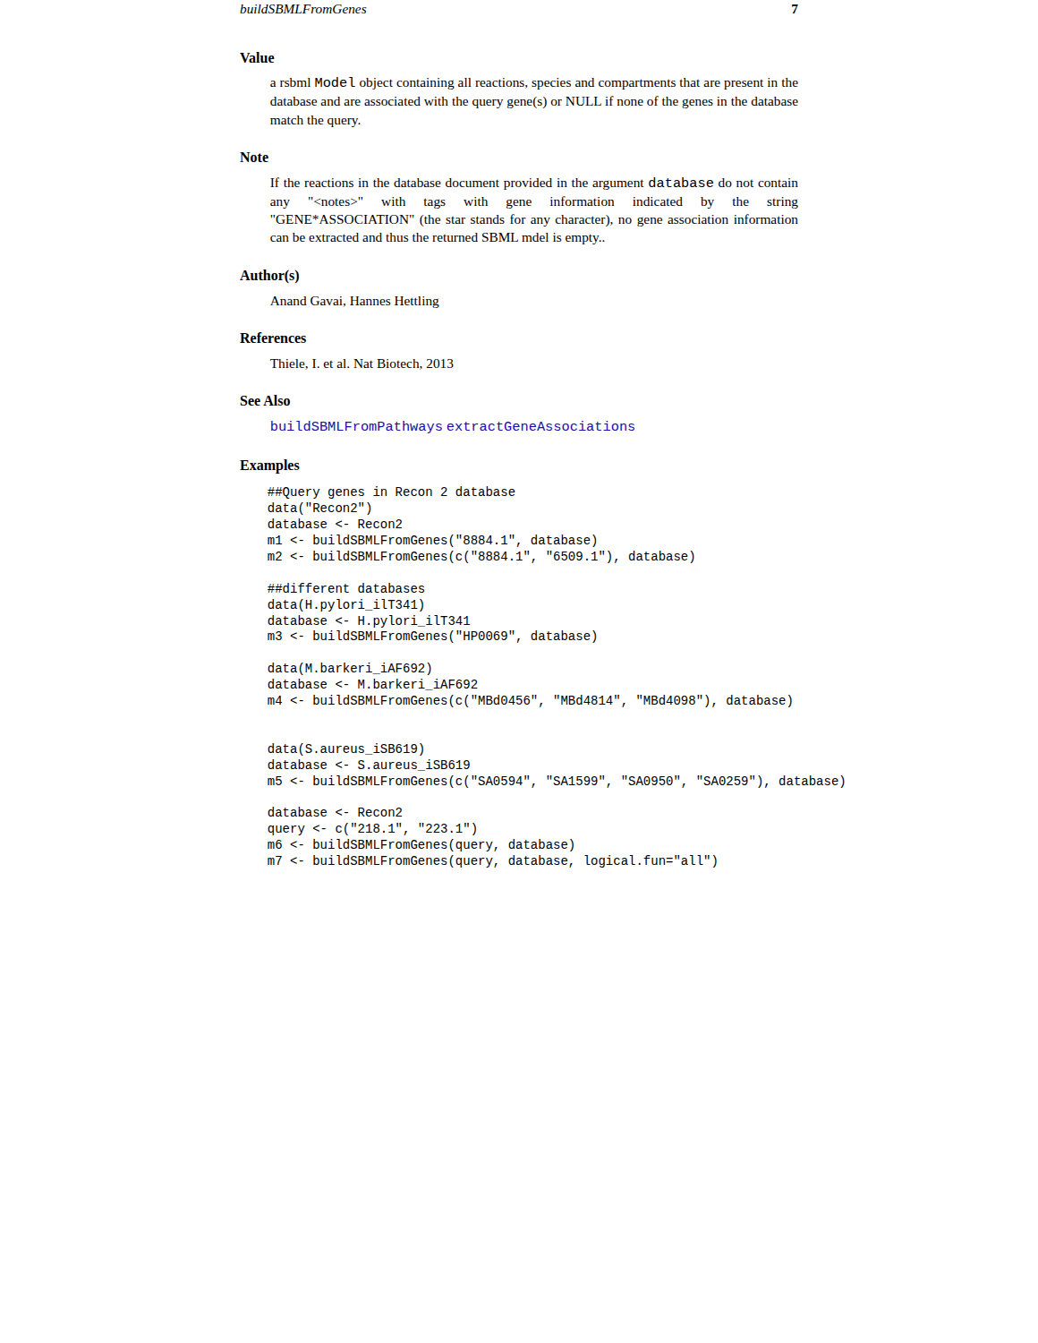buildSBMLFromGenes
7
Value
a rsbml Model object containing all reactions, species and compartments that are present in the database and are associated with the query gene(s) or NULL if none of the genes in the database match the query.
Note
If the reactions in the database document provided in the argument database do not contain any "<notes>" with tags with gene information indicated by the string "GENE*ASSOCIATION" (the star stands for any character), no gene association information can be extracted and thus the returned SBML mdel is empty..
Author(s)
Anand Gavai, Hannes Hettling
References
Thiele, I. et al. Nat Biotech, 2013
See Also
buildSBMLFromPathways extractGeneAssociations
Examples
##Query genes in Recon 2 database
data("Recon2")
database <- Recon2
m1 <- buildSBMLFromGenes("8884.1", database)
m2 <- buildSBMLFromGenes(c("8884.1", "6509.1"), database)

##different databases
data(H.pylori_ilT341)
database <- H.pylori_ilT341
m3 <- buildSBMLFromGenes("HP0069", database)

data(M.barkeri_iAF692)
database <- M.barkeri_iAF692
m4 <- buildSBMLFromGenes(c("MBd0456", "MBd4814", "MBd4098"), database)


data(S.aureus_iSB619)
database <- S.aureus_iSB619
m5 <- buildSBMLFromGenes(c("SA0594", "SA1599", "SA0950", "SA0259"), database)

database <- Recon2
query <- c("218.1", "223.1")
m6 <- buildSBMLFromGenes(query, database)
m7 <- buildSBMLFromGenes(query, database, logical.fun="all")